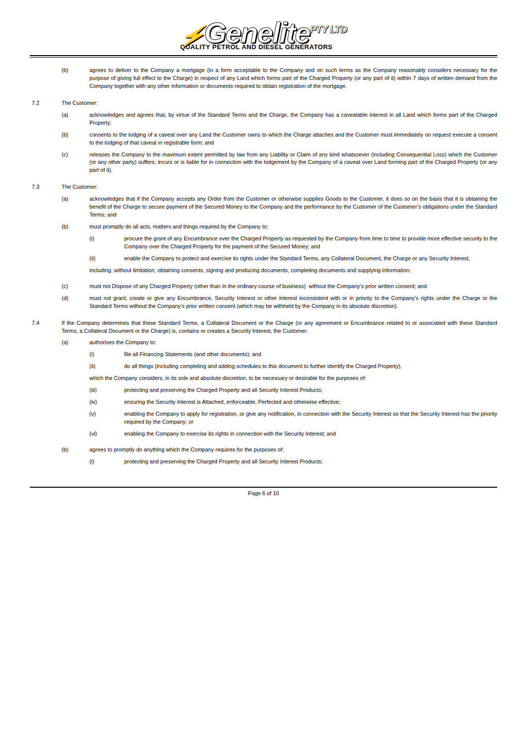⚡GenelitePTY LTD
QUALITY PETROL AND DIESEL GENERATORS
(b)
agrees to deliver to the Company a mortgage (in a form acceptable to the Company and on such terms as the Company reasonably considers necessary for the purpose of giving full effect to the Charge) in respect of any Land which forms part of the Charged Property (or any part of it) within 7 days of written demand from the Company together with any other information or documents required to obtain registration of the mortgage.
7.2
The Customer:
(a)
acknowledges and agrees that, by virtue of the Standard Terms and the Charge, the Company has a caveatable interest in all Land which forms part of the Charged Property;
(b)
consents to the lodging of a caveat over any Land the Customer owns to which the Charge attaches and the Customer must immediately on request execute a consent to the lodging of that caveat in registrable form; and
(c)
releases the Company to the maximum extent permitted by law from any Liability or Claim of any kind whatsoever (including Consequential Loss) which the Customer (or any other party) suffers, incurs or is liable for in connection with the lodgement by the Company of a caveat over Land forming part of the Charged Property (or any part of it).
7.3
The Customer:
(a)
acknowledges that if the Company accepts any Order from the Customer or otherwise supplies Goods to the Customer, it does so on the basis that it is obtaining the benefit of the Charge to secure payment of the Secured Money to the Company and the performance by the Customer of the Customer’s obligations under the Standard Terms; and
(b)
must promptly do all acts, matters and things required by the Company to:
(i)
procure the grant of any Encumbrance over the Charged Property as requested by the Company from time to time to provide more effective security to the Company over the Charged Property for the payment of the Secured Money; and
(ii)
enable the Company to protect and exercise its rights under the Standard Terms, any Collateral Document, the Charge or any Security Interest,
including, without limitation, obtaining consents, signing and producing documents, completing documents and supplying information;
(c)
must not Dispose of any Charged Property (other than in the ordinary course of business) without the Company’s prior written consent; and
(d)
must not grant, create or give any Encumbrance, Security Interest or other interest inconsistent with or in priority to the Company’s rights under the Charge or the Standard Terms without the Company’s prior written consent (which may be withheld by the Company in its absolute discretion).
7.4
If the Company determines that these Standard Terms, a Collateral Document or the Charge (or any agreement or Encumbrance related to or associated with these Standard Terms, a Collateral Document or the Charge) is, contains or creates a Security Interest, the Customer:
(a)
authorises the Company to:
(i)
file all Financing Statements (and other documents); and
(ii)
do all things (including completing and adding schedules to this document to further identify the Charged Property),
which the Company considers, in its sole and absolute discretion, to be necessary or desirable for the purposes of:
(iii)
protecting and preserving the Charged Property and all Security Interest Products;
(iv)
ensuring the Security Interest is Attached, enforceable, Perfected and otherwise effective;
(v)
enabling the Company to apply for registration, or give any notification, in connection with the Security Interest so that the Security Interest has the priority required by the Company; or
(vi)
enabling the Company to exercise its rights in connection with the Security Interest; and
(b)
agrees to promptly do anything which the Company requires for the purposes of:
(i)
protecting and preserving the Charged Property and all Security Interest Products;
Page 6 of 10